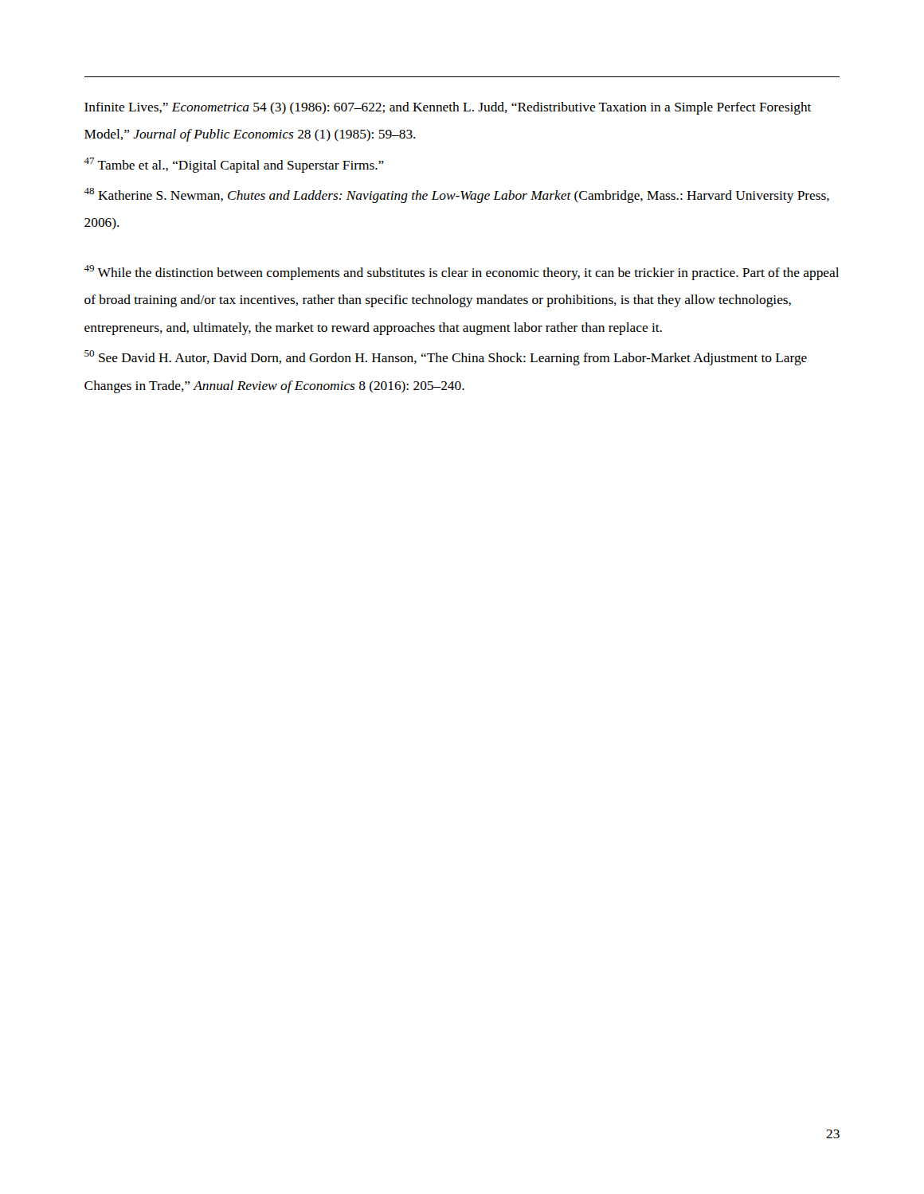Infinite Lives,” Econometrica 54 (3) (1986): 607–622; and Kenneth L. Judd, “Redistributive Taxation in a Simple Perfect Foresight Model,” Journal of Public Economics 28 (1) (1985): 59–83.
47 Tambe et al., “Digital Capital and Superstar Firms.”
48 Katherine S. Newman, Chutes and Ladders: Navigating the Low-Wage Labor Market (Cambridge, Mass.: Harvard University Press, 2006).
49 While the distinction between complements and substitutes is clear in economic theory, it can be trickier in practice. Part of the appeal of broad training and/or tax incentives, rather than specific technology mandates or prohibitions, is that they allow technologies, entrepreneurs, and, ultimately, the market to reward approaches that augment labor rather than replace it.
50 See David H. Autor, David Dorn, and Gordon H. Hanson, “The China Shock: Learning from Labor-Market Adjustment to Large Changes in Trade,” Annual Review of Economics 8 (2016): 205–240.
23